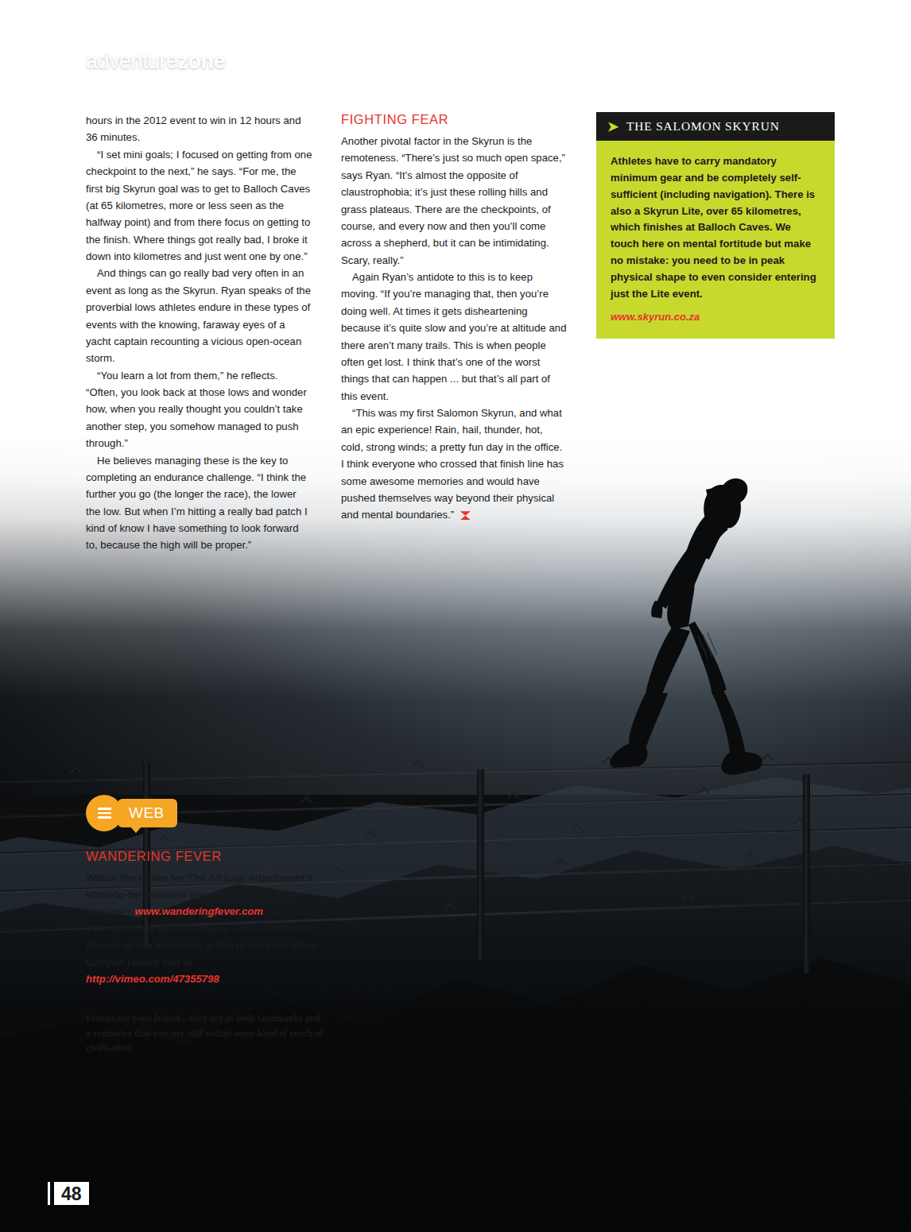adventurezone
hours in the 2012 event to win in 12 hours and 36 minutes.
“I set mini goals; I focused on getting from one checkpoint to the next,” he says. “For me, the first big Skyrun goal was to get to Balloch Caves (at 65 kilometres, more or less seen as the halfway point) and from there focus on getting to the finish. Where things got really bad, I broke it down into kilometres and just went one by one.”
And things can go really bad very often in an event as long as the Skyrun. Ryan speaks of the proverbial lows athletes endure in these types of events with the knowing, faraway eyes of a yacht captain recounting a vicious open-ocean storm.
“You learn a lot from them,” he reflects. “Often, you look back at those lows and wonder how, when you really thought you couldn’t take another step, you somehow managed to push through.”
He believes managing these is the key to completing an endurance challenge. “I think the further you go (the longer the race), the lower the low. But when I’m hitting a really bad patch I kind of know I have something to look forward to, because the high will be proper.”
Fighting fear
Another pivotal factor in the Skyrun is the remoteness. “There’s just so much open space,” says Ryan. “It’s almost the opposite of claustrophobia; it’s just these rolling hills and grass plateaus. There are the checkpoints, of course, and every now and then you’ll come across a shepherd, but it can be intimidating. Scary, really.”
Again Ryan’s antidote to this is to keep moving. “If you’re managing that, then you’re doing well. At times it gets disheartening because it’s quite slow and you’re at altitude and there aren’t many trails. This is when people often get lost. I think that’s one of the worst things that can happen ... but that’s all part of this event.
“This was my first Salomon Skyrun, and what an epic experience! Rain, hail, thunder, hot, cold, strong winds; a pretty fun day in the office. I think everyone who crossed that finish line has some awesome memories and would have pushed themselves way beyond their physical and mental boundaries.”
➤
The Salomon Skyrun
Athletes have to carry mandatory minimum gear and be completely self-sufficient (including navigation). There is also a Skyrun Lite, over 65 kilometres, which finishes at Balloch Caves. We touch here on mental fortitude but make no mistake: you need to be in peak physical shape to even consider entering just the Lite event.
www.skyrun.co.za
WEB
Wandering fever
Watch the trailer for The African Attachment’s soon-to-be-released documentary on Ryan Sandes – www.wanderingfever.com (we dare you not to get goosebumps). Also check out Beauty of the Irrational, a film of his Fish River Canyon record run at http://vimeo.com/47355798.
Fences are your friend – they act as both landmarks and a reminder that you are still within some kind of reach of civilisation.
48